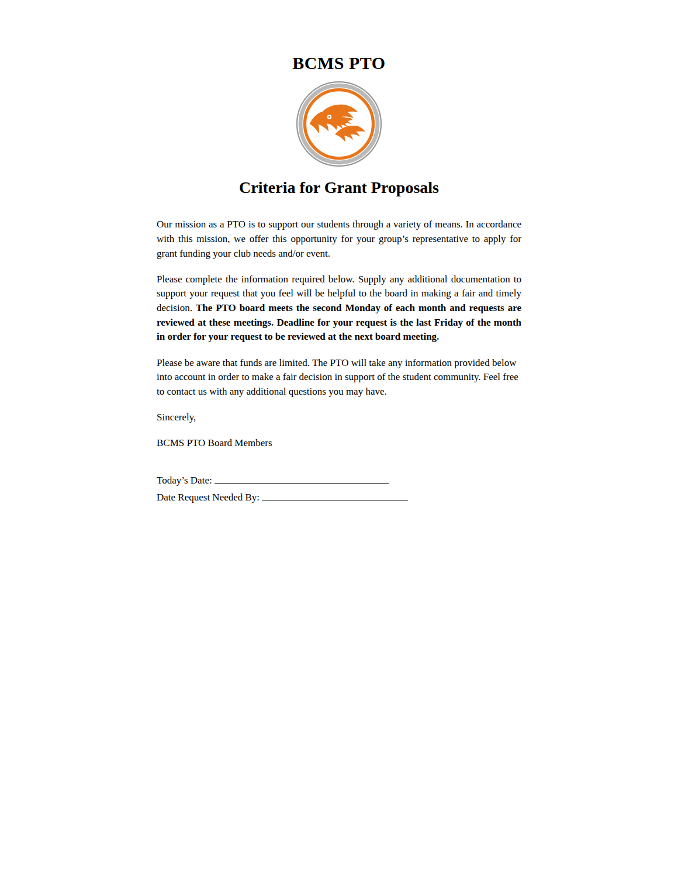BCMS PTO
Criteria for Grant Proposals
Our mission as a PTO is to support our students through a variety of means. In accordance with this mission, we offer this opportunity for your group’s representative to apply for grant funding your club needs and/or event.
Please complete the information required below. Supply any additional documentation to support your request that you feel will be helpful to the board in making a fair and timely decision. The PTO board meets the second Monday of each month and requests are reviewed at these meetings. Deadline for your request is the last Friday of the month in order for your request to be reviewed at the next board meeting.
Please be aware that funds are limited. The PTO will take any information provided below into account in order to make a fair decision in support of the student community. Feel free to contact us with any additional questions you may have.
Sincerely,
BCMS PTO Board Members
Today’s Date:
Date Request Needed By: